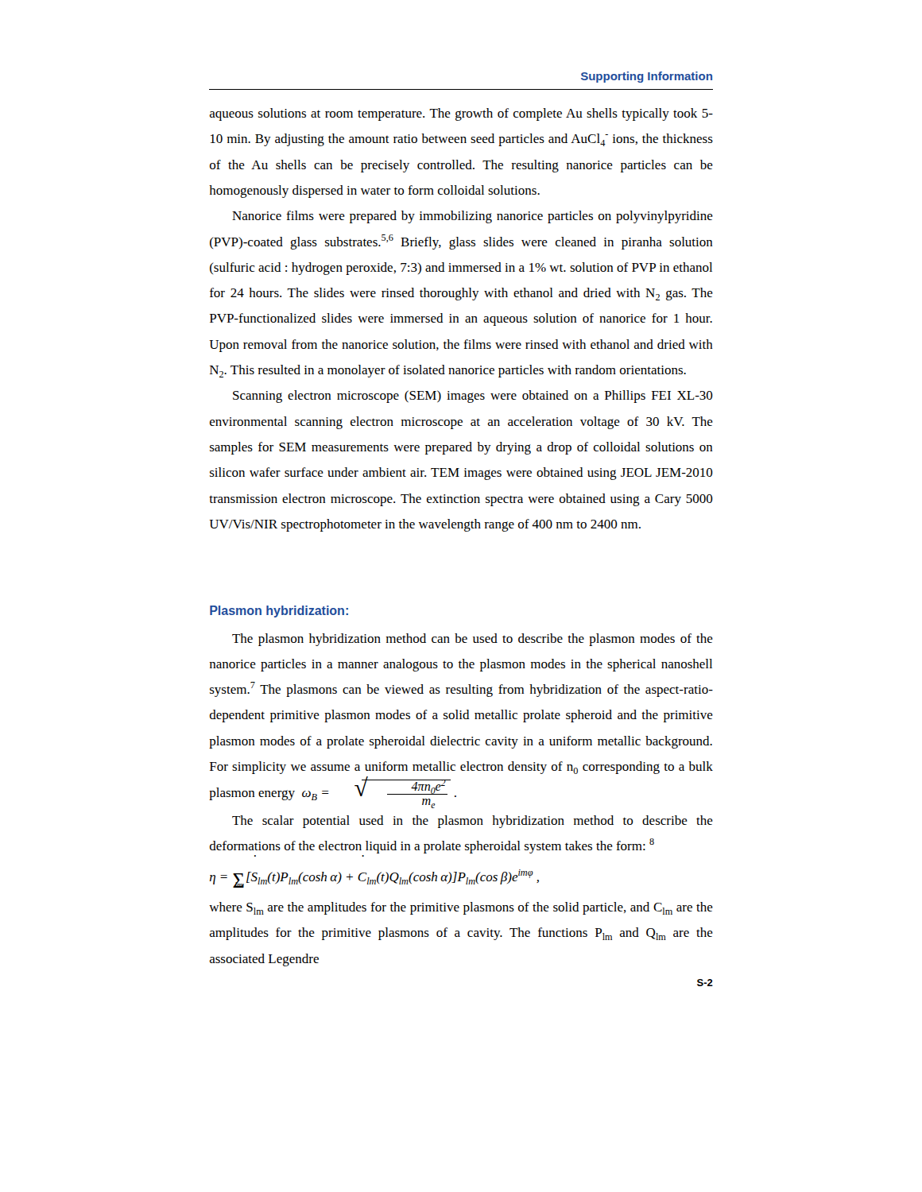Supporting Information
aqueous solutions at room temperature. The growth of complete Au shells typically took 5-10 min. By adjusting the amount ratio between seed particles and AuCl4- ions, the thickness of the Au shells can be precisely controlled. The resulting nanorice particles can be homogenously dispersed in water to form colloidal solutions.
Nanorice films were prepared by immobilizing nanorice particles on polyvinylpyridine (PVP)-coated glass substrates.5,6 Briefly, glass slides were cleaned in piranha solution (sulfuric acid : hydrogen peroxide, 7:3) and immersed in a 1% wt. solution of PVP in ethanol for 24 hours. The slides were rinsed thoroughly with ethanol and dried with N2 gas. The PVP-functionalized slides were immersed in an aqueous solution of nanorice for 1 hour. Upon removal from the nanorice solution, the films were rinsed with ethanol and dried with N2. This resulted in a monolayer of isolated nanorice particles with random orientations.
Scanning electron microscope (SEM) images were obtained on a Phillips FEI XL-30 environmental scanning electron microscope at an acceleration voltage of 30 kV. The samples for SEM measurements were prepared by drying a drop of colloidal solutions on silicon wafer surface under ambient air. TEM images were obtained using JEOL JEM-2010 transmission electron microscope. The extinction spectra were obtained using a Cary 5000 UV/Vis/NIR spectrophotometer in the wavelength range of 400 nm to 2400 nm.
Plasmon hybridization:
The plasmon hybridization method can be used to describe the plasmon modes of the nanorice particles in a manner analogous to the plasmon modes in the spherical nanoshell system.7 The plasmons can be viewed as resulting from hybridization of the aspect-ratio-dependent primitive plasmon modes of a solid metallic prolate spheroid and the primitive plasmon modes of a prolate spheroidal dielectric cavity in a uniform metallic background. For simplicity we assume a uniform metallic electron density of n0 corresponding to a bulk plasmon energy ωB =4πn0e2 me .
The scalar potential used in the plasmon hybridization method to describe the deformations of the electron liquid in a prolate spheroidal system takes the form: 8
η = Σlm[Slm(t)Plm(cosh α) + Clm(t)Qlm(cosh α)]Plm(cos β)eimφ ,
where Slm are the amplitudes for the primitive plasmons of the solid particle, and Clm are the amplitudes for the primitive plasmons of a cavity. The functions Plm and Qlm are the associated Legendre
S-2